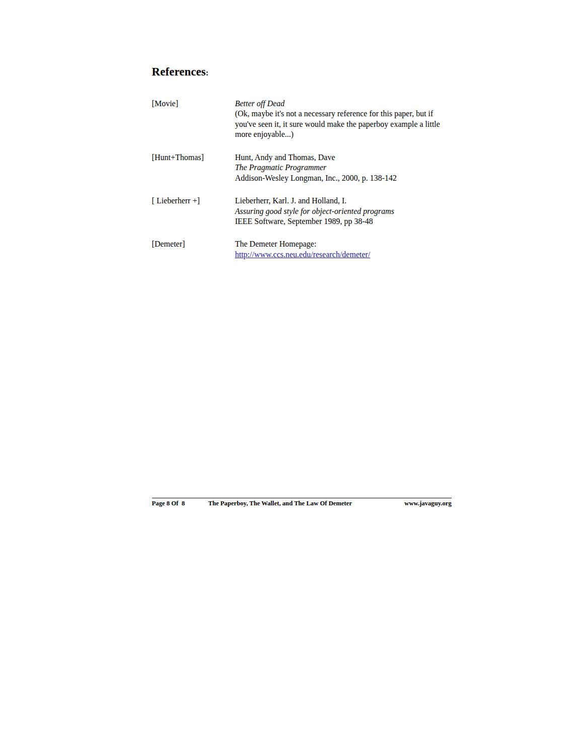References:
| [Movie] | Better off Dead (Ok, maybe it's not a necessary reference for this paper, but if you've seen it, it sure would make the paperboy example a little more enjoyable...) |
| [Hunt+Thomas] | Hunt, Andy and Thomas, Dave The Pragmatic Programmer Addison-Wesley Longman, Inc., 2000, p. 138-142 |
| [ Lieberherr +] | Lieberherr, Karl. J. and Holland, I. Assuring good style for object-oriented programs IEEE Software, September 1989, pp 38-48 |
| [Demeter] | The Demeter Homepage: http://www.ccs.neu.edu/research/demeter/ |
Page 8 Of 8 The Paperboy, The Wallet, and The Law Of Demeter www.javaguy.org